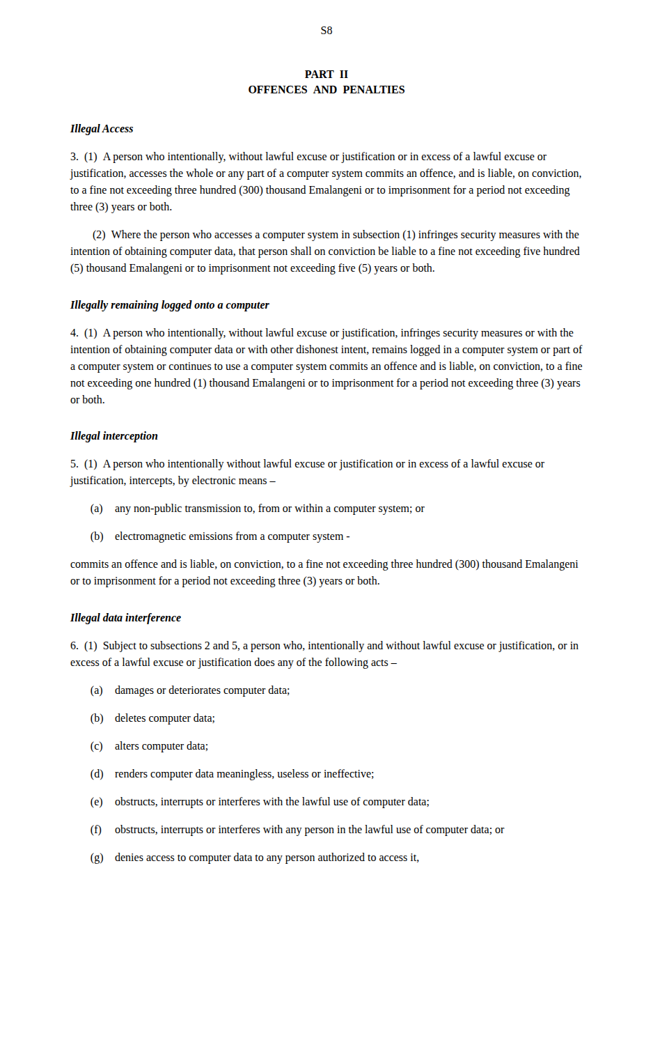S8
PART II
OFFENCES AND PENALTIES
Illegal Access
3. (1) A person who intentionally, without lawful excuse or justification or in excess of a lawful excuse or justification, accesses the whole or any part of a computer system commits an offence, and is liable, on conviction, to a fine not exceeding three hundred (300) thousand Emalangeni or to imprisonment for a period not exceeding three (3) years or both.
(2) Where the person who accesses a computer system in subsection (1) infringes security measures with the intention of obtaining computer data, that person shall on conviction be liable to a fine not exceeding five hundred (5) thousand Emalangeni or to imprisonment not exceeding five (5) years or both.
Illegally remaining logged onto a computer
4. (1) A person who intentionally, without lawful excuse or justification, infringes security measures or with the intention of obtaining computer data or with other dishonest intent, remains logged in a computer system or part of a computer system or continues to use a computer system commits an offence and is liable, on conviction, to a fine not exceeding one hundred (1) thousand Emalangeni or to imprisonment for a period not exceeding three (3) years or both.
Illegal interception
5. (1) A person who intentionally without lawful excuse or justification or in excess of a lawful excuse or justification, intercepts, by electronic means –
(a) any non-public transmission to, from or within a computer system; or
(b) electromagnetic emissions from a computer system -
commits an offence and is liable, on conviction, to a fine not exceeding three hundred (300) thousand Emalangeni or to imprisonment for a period not exceeding three (3) years or both.
Illegal data interference
6. (1) Subject to subsections 2 and 5, a person who, intentionally and without lawful excuse or justification, or in excess of a lawful excuse or justification does any of the following acts –
(a) damages or deteriorates computer data;
(b) deletes computer data;
(c) alters computer data;
(d) renders computer data meaningless, useless or ineffective;
(e) obstructs, interrupts or interferes with the lawful use of computer data;
(f) obstructs, interrupts or interferes with any person in the lawful use of computer data; or
(g) denies access to computer data to any person authorized to access it,